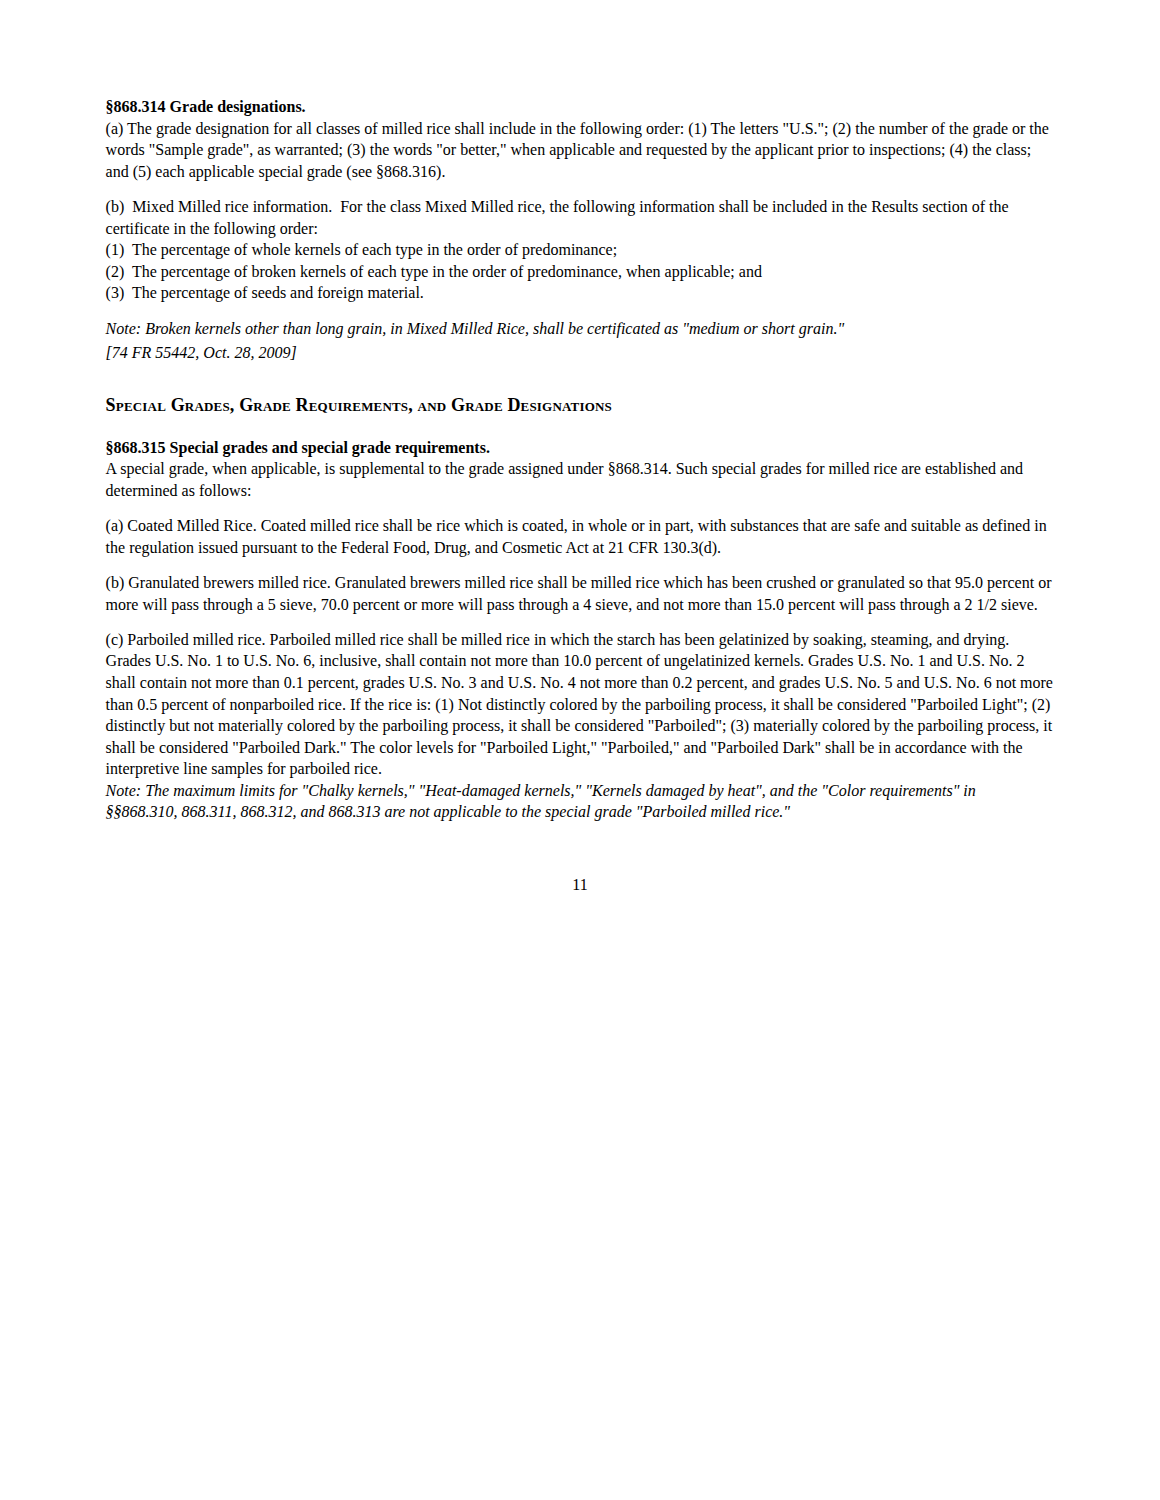§868.314 Grade designations.
(a) The grade designation for all classes of milled rice shall include in the following order: (1) The letters "U.S."; (2) the number of the grade or the words "Sample grade", as warranted; (3) the words "or better," when applicable and requested by the applicant prior to inspections; (4) the class; and (5) each applicable special grade (see §868.316).
(b) Mixed Milled rice information. For the class Mixed Milled rice, the following information shall be included in the Results section of the certificate in the following order:
(1) The percentage of whole kernels of each type in the order of predominance;
(2) The percentage of broken kernels of each type in the order of predominance, when applicable; and
(3) The percentage of seeds and foreign material.
Note: Broken kernels other than long grain, in Mixed Milled Rice, shall be certificated as "medium or short grain."
[74 FR 55442, Oct. 28, 2009]
Special Grades, Grade Requirements, and Grade Designations
§868.315 Special grades and special grade requirements.
A special grade, when applicable, is supplemental to the grade assigned under §868.314. Such special grades for milled rice are established and determined as follows:
(a) Coated Milled Rice. Coated milled rice shall be rice which is coated, in whole or in part, with substances that are safe and suitable as defined in the regulation issued pursuant to the Federal Food, Drug, and Cosmetic Act at 21 CFR 130.3(d).
(b) Granulated brewers milled rice. Granulated brewers milled rice shall be milled rice which has been crushed or granulated so that 95.0 percent or more will pass through a 5 sieve, 70.0 percent or more will pass through a 4 sieve, and not more than 15.0 percent will pass through a 2 1/2 sieve.
(c) Parboiled milled rice. Parboiled milled rice shall be milled rice in which the starch has been gelatinized by soaking, steaming, and drying. Grades U.S. No. 1 to U.S. No. 6, inclusive, shall contain not more than 10.0 percent of ungelatinized kernels. Grades U.S. No. 1 and U.S. No. 2 shall contain not more than 0.1 percent, grades U.S. No. 3 and U.S. No. 4 not more than 0.2 percent, and grades U.S. No. 5 and U.S. No. 6 not more than 0.5 percent of nonparboiled rice. If the rice is: (1) Not distinctly colored by the parboiling process, it shall be considered "Parboiled Light"; (2) distinctly but not materially colored by the parboiling process, it shall be considered "Parboiled"; (3) materially colored by the parboiling process, it shall be considered "Parboiled Dark." The color levels for "Parboiled Light," "Parboiled," and "Parboiled Dark" shall be in accordance with the interpretive line samples for parboiled rice.
Note: The maximum limits for "Chalky kernels," "Heat-damaged kernels," "Kernels damaged by heat", and the "Color requirements" in §§868.310, 868.311, 868.312, and 868.313 are not applicable to the special grade "Parboiled milled rice."
11